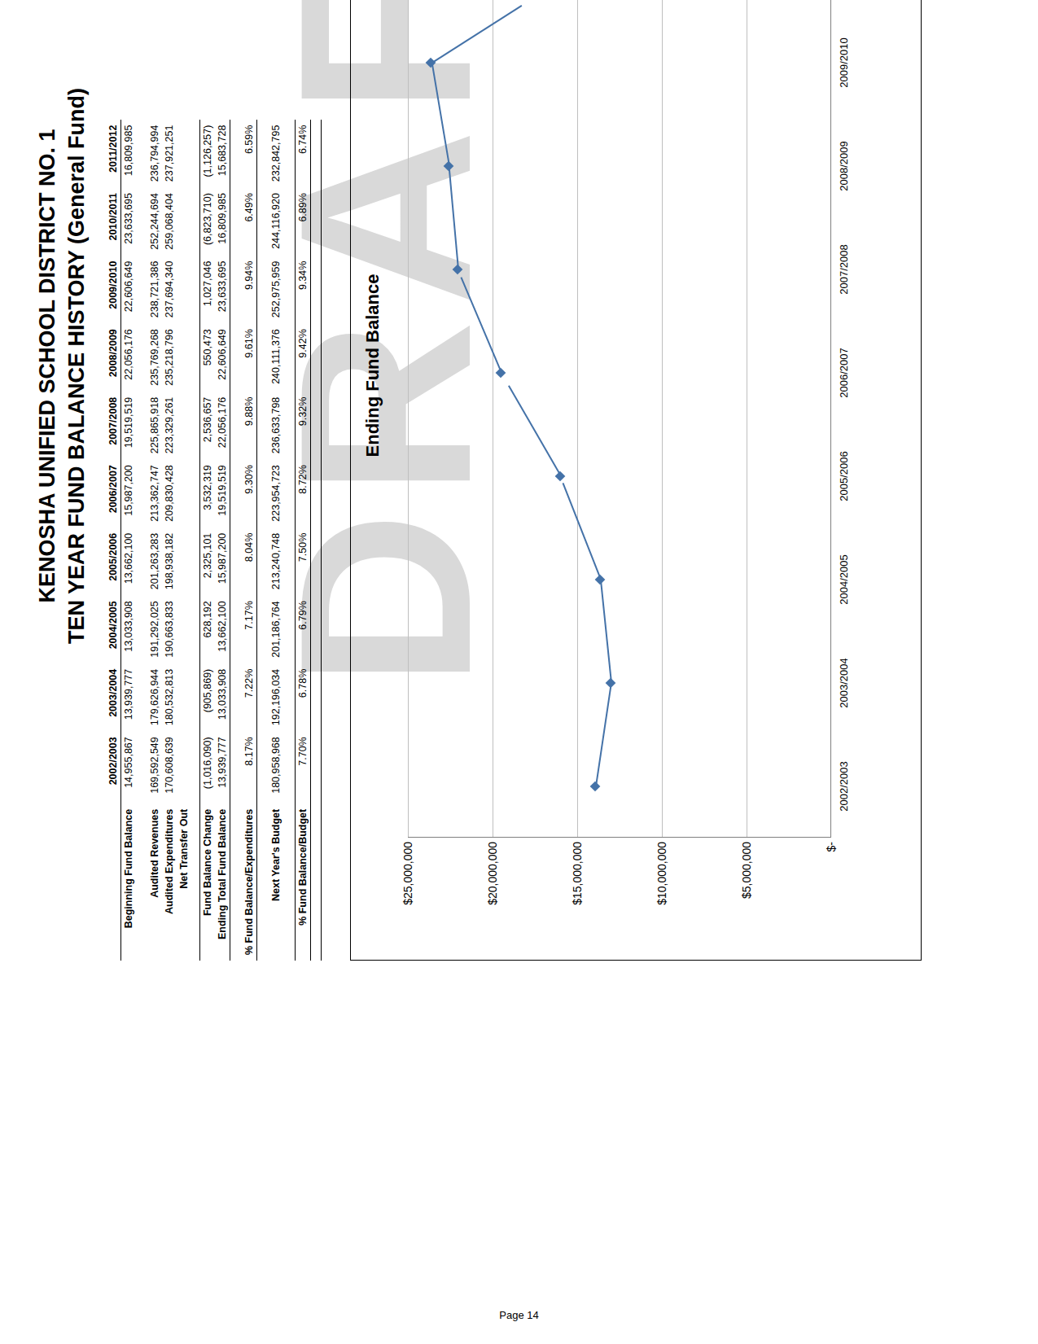DRAFT
KENOSHA UNIFIED SCHOOL DISTRICT NO. 1
TEN YEAR FUND BALANCE HISTORY (General Fund)
| | 2002/2003 | 2003/2004 | 2004/2005 | 2005/2006 | 2006/2007 | 2007/2008 | 2008/2009 | 2009/2010 | 2010/2011 | 2011/2012 |
| --- | --- | --- | --- | --- | --- | --- | --- | --- | --- | --- |
| Beginning Fund Balance | 14,955,867 | 13,939,777 | 13,033,908 | 13,662,100 | 15,987,200 | 19,519,519 | 22,056,176 | 22,606,649 | 23,633,695 | 16,809,985 |
| Audited Revenues | 169,592,549 | 179,626,944 | 191,292,025 | 201,263,283 | 213,362,747 | 225,865,918 | 235,769,268 | 238,721,386 | 252,244,694 | 236,794,994 |
| Audited Expenditures | 170,608,639 | 180,532,813 | 190,663,833 | 198,938,182 | 209,830,428 | 223,329,261 | 235,218,796 | 237,694,340 | 259,068,404 | 237,921,251 |
| Net Transfer Out | | | | | | | | | | |
| Fund Balance Change | (1,016,090) | (905,869) | 628,192 | 2,325,101 | 3,532,319 | 2,536,657 | 550,473 | 1,027,046 | (6,823,710) | (1,126,257) |
| Ending Total Fund Balance | 13,939,777 | 13,033,908 | 13,662,100 | 15,987,200 | 19,519,519 | 22,056,176 | 22,606,649 | 23,633,695 | 16,809,985 | 15,683,728 |
| % Fund Balance/Expenditures | 8.17% | 7.22% | 7.17% | 8.04% | 9.30% | 9.88% | 9.61% | 9.94% | 6.49% | 6.59% |
| Next Year's Budget | 180,958,968 | 192,196,034 | 201,186,764 | 213,240,748 | 223,954,723 | 236,633,798 | 240,111,376 | 252,975,959 | 244,116,920 | 232,842,795 |
| % Fund Balance/Budget | 7.70% | 6.78% | 6.79% | 7.50% | 8.72% | 9.32% | 9.42% | 9.34% | 6.89% | 6.74% |
Ending Fund Balance
$25,000,000
$20,000,000
$15,000,000
$10,000,000
$5,000,000
$-
2002/2003
2003/2004
2004/2005
2005/2006
2006/2007
2007/2008
2008/2009
2009/2010
2010/2011
2011/2012
Page 14